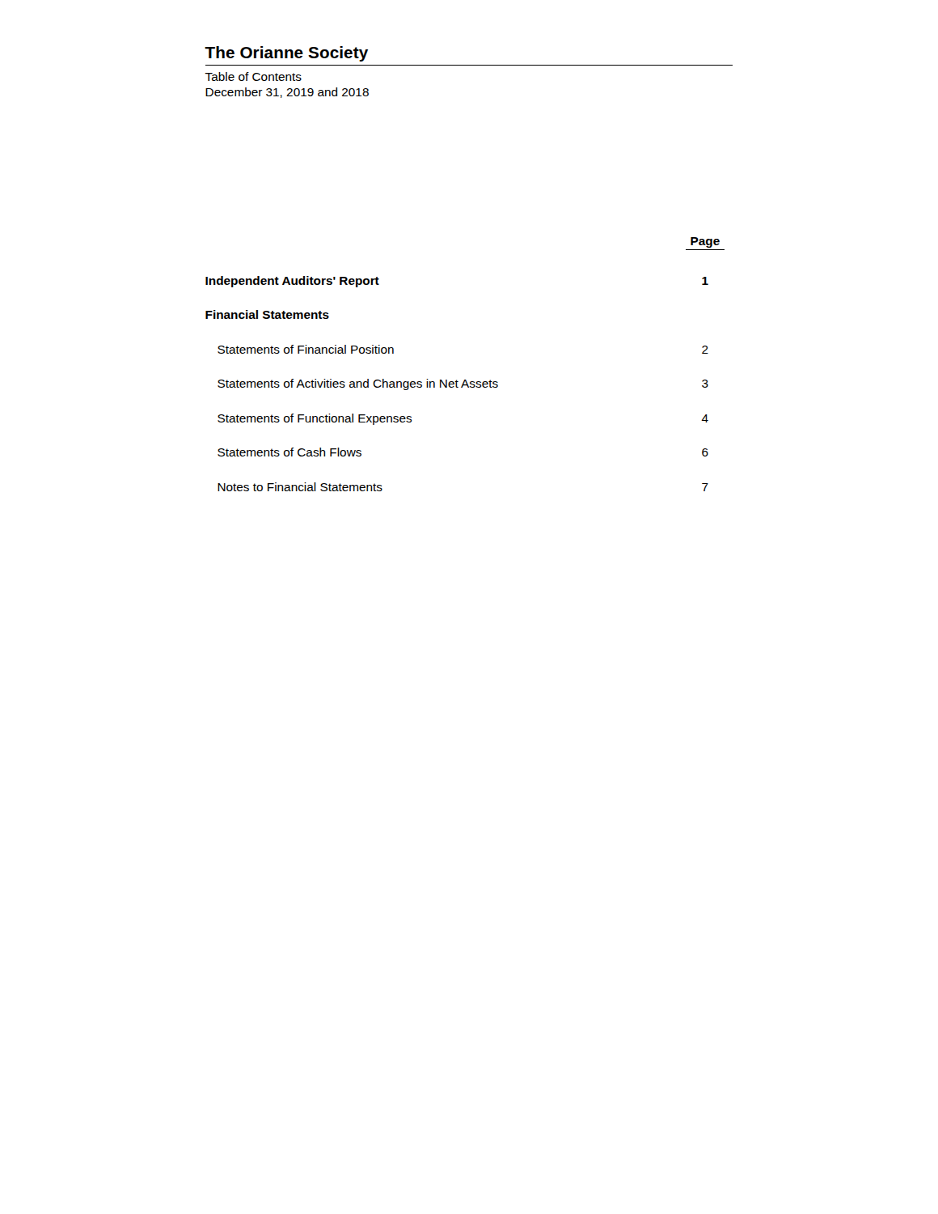The Orianne Society
Table of Contents
December 31, 2019 and 2018
| | Page |
| Independent Auditors' Report | 1 |
| Financial Statements | |
| Statements of Financial Position | 2 |
| Statements of Activities and Changes in Net Assets | 3 |
| Statements of Functional Expenses | 4 |
| Statements of Cash Flows | 6 |
| Notes to Financial Statements | 7 |